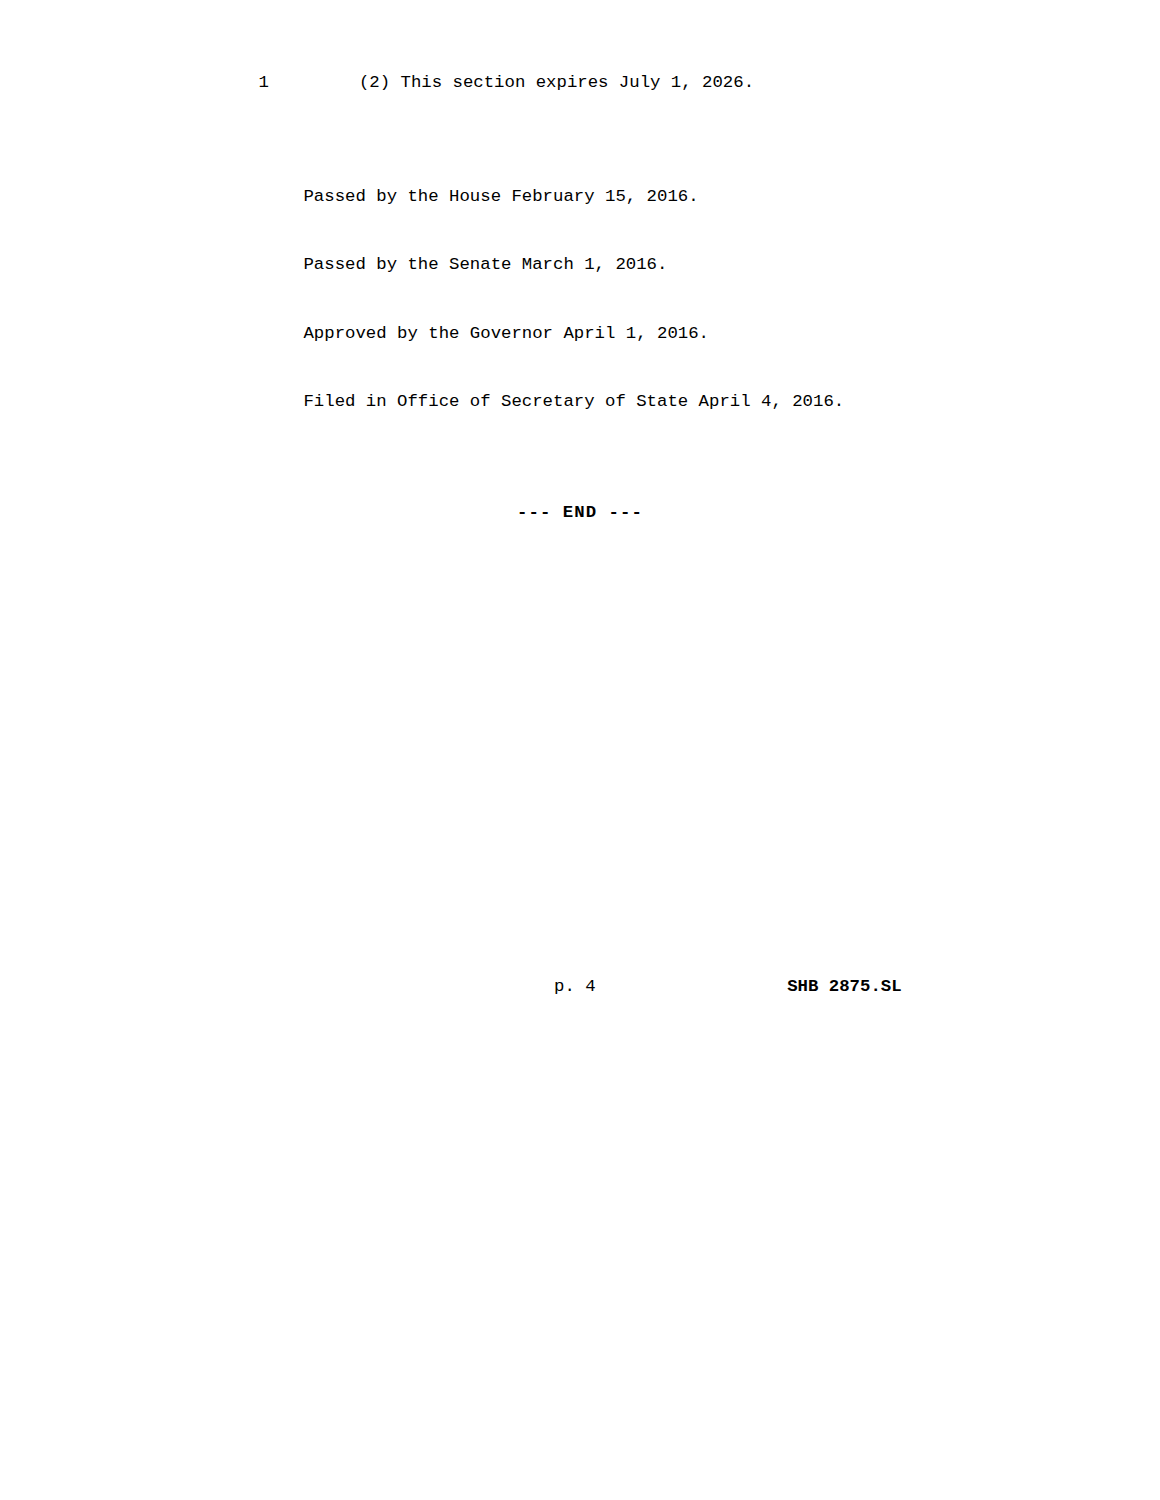1(2) This section expires July 1, 2026.
Passed by the House February 15, 2016.
Passed by the Senate March 1, 2016.
Approved by the Governor April 1, 2016.
Filed in Office of Secretary of State April 4, 2016.
--- END ---
p. 4 SHB 2875.SL